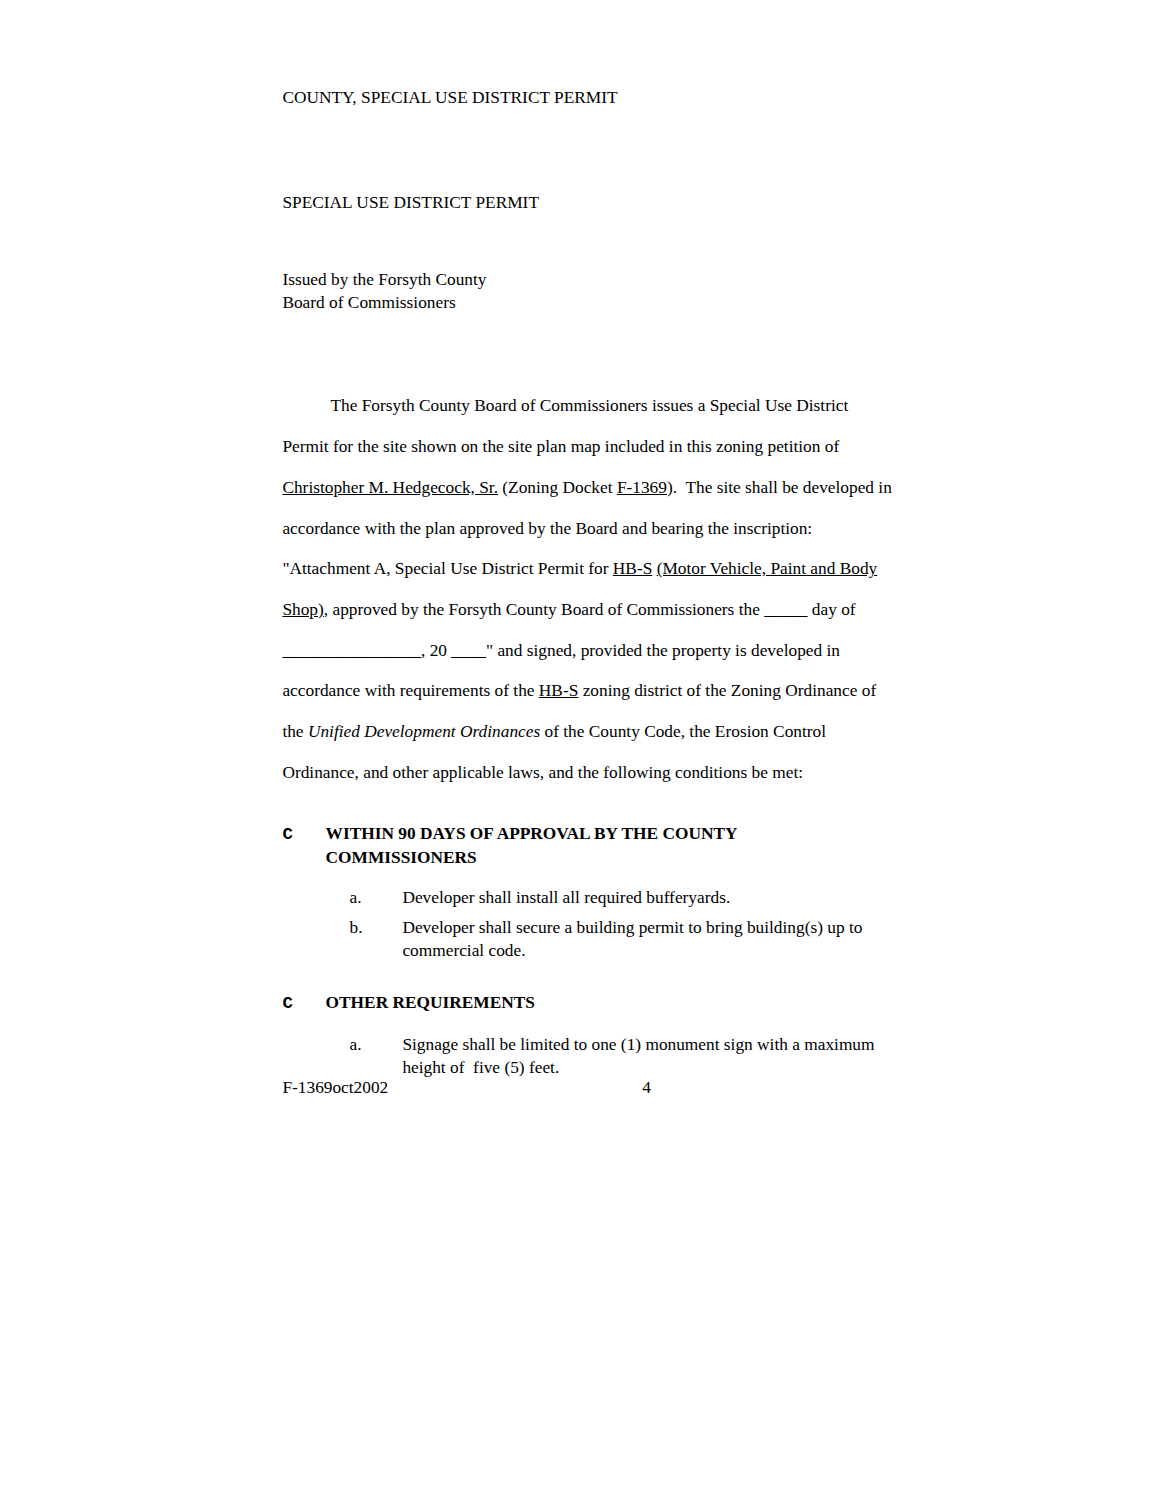COUNTY, SPECIAL USE DISTRICT PERMIT
SPECIAL USE DISTRICT PERMIT
Issued by the Forsyth County
Board of Commissioners
The Forsyth County Board of Commissioners issues a Special Use District Permit for the site shown on the site plan map included in this zoning petition of Christopher M. Hedgecock, Sr. (Zoning Docket F-1369). The site shall be developed in accordance with the plan approved by the Board and bearing the inscription: "Attachment A, Special Use District Permit for HB-S (Motor Vehicle, Paint and Body Shop), approved by the Forsyth County Board of Commissioners the _____ day of ________________, 20 ____" and signed, provided the property is developed in accordance with requirements of the HB-S zoning district of the Zoning Ordinance of the Unified Development Ordinances of the County Code, the Erosion Control Ordinance, and other applicable laws, and the following conditions be met:
C WITHIN 90 DAYS OF APPROVAL BY THE COUNTY COMMISSIONERS
a. Developer shall install all required bufferyards.
b. Developer shall secure a building permit to bring building(s) up to commercial code.
C OTHER REQUIREMENTS
a. Signage shall be limited to one (1) monument sign with a maximum height of five (5) feet.
F-1369oct2002 4